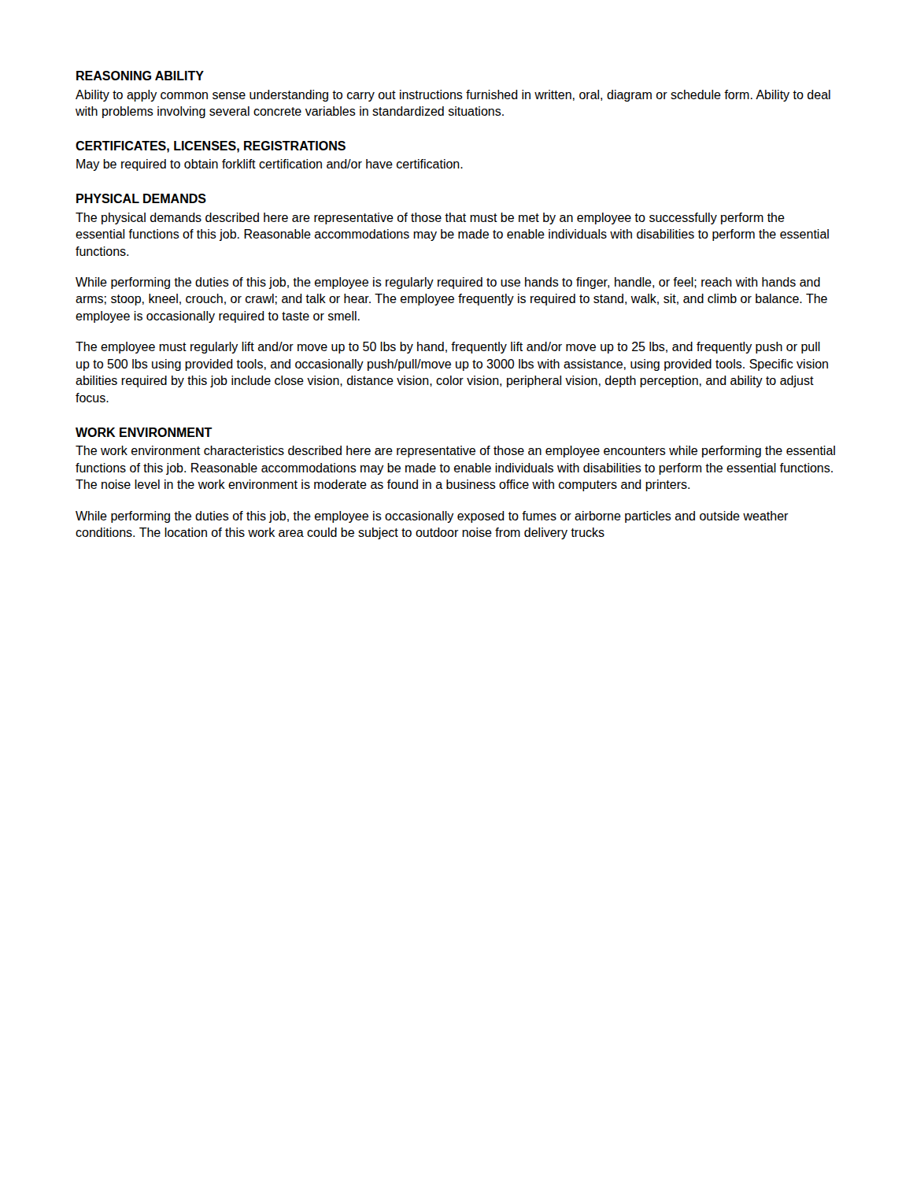Reasoning Ability
Ability to apply common sense understanding to carry out instructions furnished in written, oral, diagram or schedule form. Ability to deal with problems involving several concrete variables in standardized situations.
Certificates, Licenses, Registrations
May be required to obtain forklift certification and/or have certification.
Physical Demands
The physical demands described here are representative of those that must be met by an employee to successfully perform the essential functions of this job. Reasonable accommodations may be made to enable individuals with disabilities to perform the essential functions.
While performing the duties of this job, the employee is regularly required to use hands to finger, handle, or feel; reach with hands and arms; stoop, kneel, crouch, or crawl; and talk or hear. The employee frequently is required to stand, walk, sit, and climb or balance. The employee is occasionally required to taste or smell.
The employee must regularly lift and/or move up to 50 lbs by hand, frequently lift and/or move up to 25 lbs, and frequently push or pull up to 500 lbs using provided tools, and occasionally push/pull/move up to 3000 lbs with assistance, using provided tools. Specific vision abilities required by this job include close vision, distance vision, color vision, peripheral vision, depth perception, and ability to adjust focus.
Work Environment
The work environment characteristics described here are representative of those an employee encounters while performing the essential functions of this job. Reasonable accommodations may be made to enable individuals with disabilities to perform the essential functions. The noise level in the work environment is moderate as found in a business office with computers and printers.
While performing the duties of this job, the employee is occasionally exposed to fumes or airborne particles and outside weather conditions. The location of this work area could be subject to outdoor noise from delivery trucks